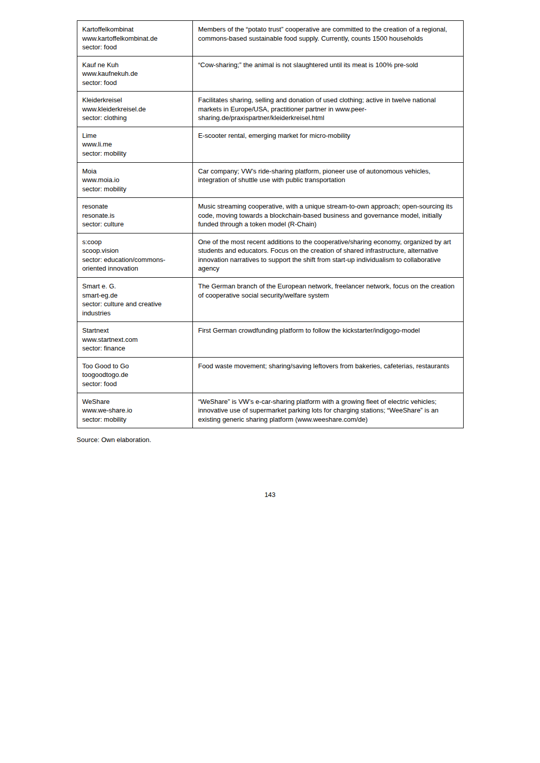| Kartoffelkombinat www.kartoffelkombinat.de sector: food | Members of the “potato trust” cooperative are committed to the creation of a regional, commons-based sustainable food supply. Currently, counts 1500 households |
| Kauf ne Kuh www.kaufnekuh.de sector: food | “Cow-sharing;” the animal is not slaughtered until its meat is 100% pre-sold |
| Kleiderkreisel www.kleiderkreisel.de sector: clothing | Facilitates sharing, selling and donation of used clothing; active in twelve national markets in Europe/USA, practitioner partner in www.peer-sharing.de/praxispartner/kleiderkreisel.html |
| Lime www.li.me sector: mobility | E-scooter rental, emerging market for micro-mobility |
| Moia www.moia.io sector: mobility | Car company; VW’s ride-sharing platform, pioneer use of autonomous vehicles, integration of shuttle use with public transportation |
| resonate resonate.is sector: culture | Music streaming cooperative, with a unique stream-to-own approach; open-sourcing its code, moving towards a blockchain-based business and governance model, initially funded through a token model (R-Chain) |
| s:coop scoop.vision sector: education/commons-oriented innovation | One of the most recent additions to the cooperative/sharing economy, organized by art students and educators. Focus on the creation of shared infrastructure, alternative innovation narratives to support the shift from start-up individualism to collaborative agency |
| Smart e. G. smart-eg.de sector: culture and creative industries | The German branch of the European network, freelancer network, focus on the creation of cooperative social security/welfare system |
| Startnext www.startnext.com sector: finance | First German crowdfunding platform to follow the kickstarter/indigogo-model |
| Too Good to Go toogoodtogo.de sector: food | Food waste movement; sharing/saving leftovers from bakeries, cafeterias, restaurants |
| WeShare www.we-share.io sector: mobility | “WeShare” is VW’s e-car-sharing platform with a growing fleet of electric vehicles; innovative use of supermarket parking lots for charging stations; “WeeShare” is an existing generic sharing platform (www.weeshare.com/de) |
Source: Own elaboration.
143